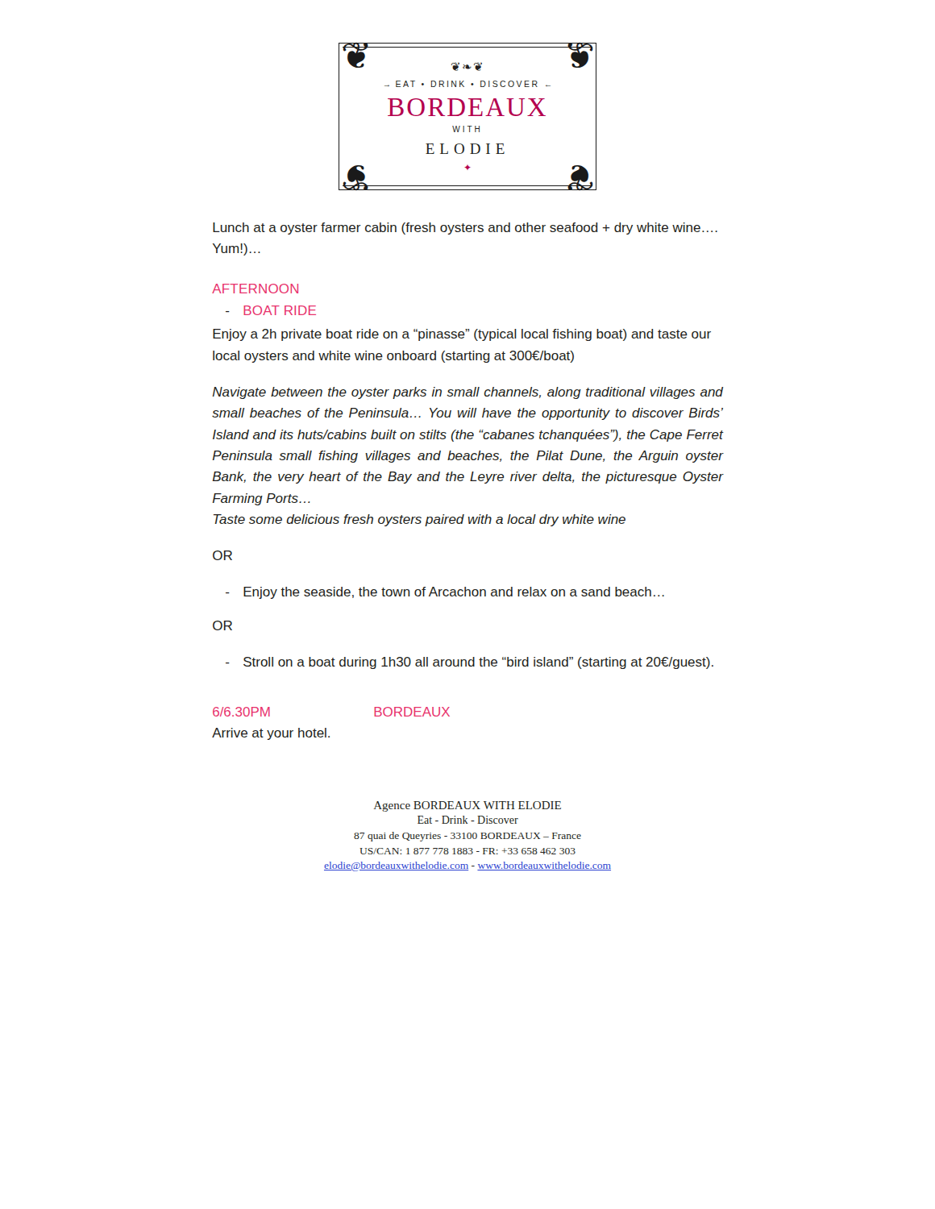❦ ❦ ❦ ❦
❦❧❦
→ EAT • DRINK • DISCOVER ←
BORDEAUX
WITH
ELODIE
✦
Lunch at a oyster farmer cabin (fresh oysters and other seafood + dry white wine…. Yum!)…
AFTERNOON
BOAT RIDE
Enjoy a 2h private boat ride on a “pinasse” (typical local fishing boat) and taste our local oysters and white wine onboard (starting at 300€/boat)
Navigate between the oyster parks in small channels, along traditional villages and small beaches of the Peninsula… You will have the opportunity to discover Birds’ Island and its huts/cabins built on stilts (the “cabanes tchanquées”), the Cape Ferret Peninsula small fishing villages and beaches, the Pilat Dune, the Arguin oyster Bank, the very heart of the Bay and the Leyre river delta, the picturesque Oyster Farming Ports…
Taste some delicious fresh oysters paired with a local dry white wine
OR
Enjoy the seaside, the town of Arcachon and relax on a sand beach…
OR
Stroll on a boat during 1h30 all around the “bird island” (starting at 20€/guest).
6/6.30PM BORDEAUX
Arrive at your hotel.
Agence BORDEAUX WITH ELODIE
Eat - Drink - Discover
87 quai de Queyries - 33100 BORDEAUX – France
US/CAN: 1 877 778 1883 - FR: +33 658 462 303
elodie@bordeauxwithelodie.com - www.bordeauxwithelodie.com